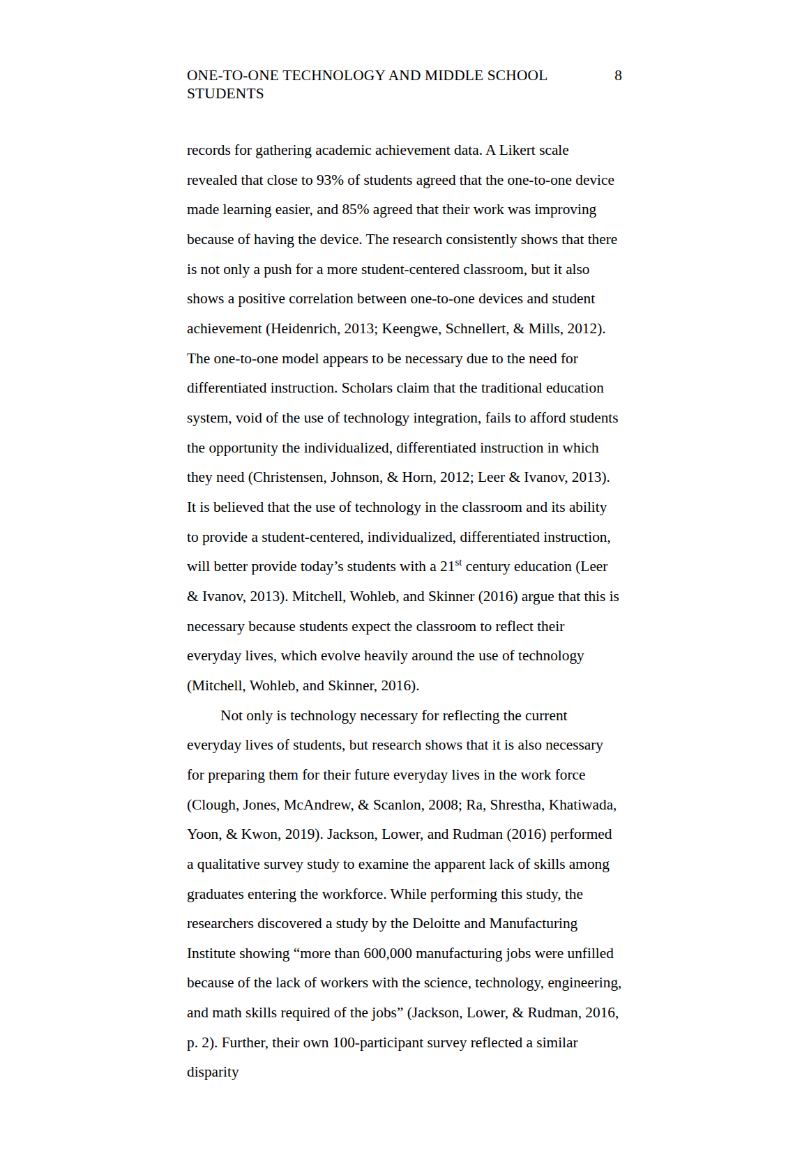One-to-One Technology and Middle School Students 8
records for gathering academic achievement data. A Likert scale revealed that close to 93% of students agreed that the one-to-one device made learning easier, and 85% agreed that their work was improving because of having the device. The research consistently shows that there is not only a push for a more student-centered classroom, but it also shows a positive correlation between one-to-one devices and student achievement (Heidenrich, 2013; Keengwe, Schnellert, & Mills, 2012). The one-to-one model appears to be necessary due to the need for differentiated instruction. Scholars claim that the traditional education system, void of the use of technology integration, fails to afford students the opportunity the individualized, differentiated instruction in which they need (Christensen, Johnson, & Horn, 2012; Leer & Ivanov, 2013). It is believed that the use of technology in the classroom and its ability to provide a student-centered, individualized, differentiated instruction, will better provide today’s students with a 21st century education (Leer & Ivanov, 2013). Mitchell, Wohleb, and Skinner (2016) argue that this is necessary because students expect the classroom to reflect their everyday lives, which evolve heavily around the use of technology (Mitchell, Wohleb, and Skinner, 2016).
Not only is technology necessary for reflecting the current everyday lives of students, but research shows that it is also necessary for preparing them for their future everyday lives in the work force (Clough, Jones, McAndrew, & Scanlon, 2008; Ra, Shrestha, Khatiwada, Yoon, & Kwon, 2019). Jackson, Lower, and Rudman (2016) performed a qualitative survey study to examine the apparent lack of skills among graduates entering the workforce. While performing this study, the researchers discovered a study by the Deloitte and Manufacturing Institute showing “more than 600,000 manufacturing jobs were unfilled because of the lack of workers with the science, technology, engineering, and math skills required of the jobs” (Jackson, Lower, & Rudman, 2016, p. 2). Further, their own 100-participant survey reflected a similar disparity